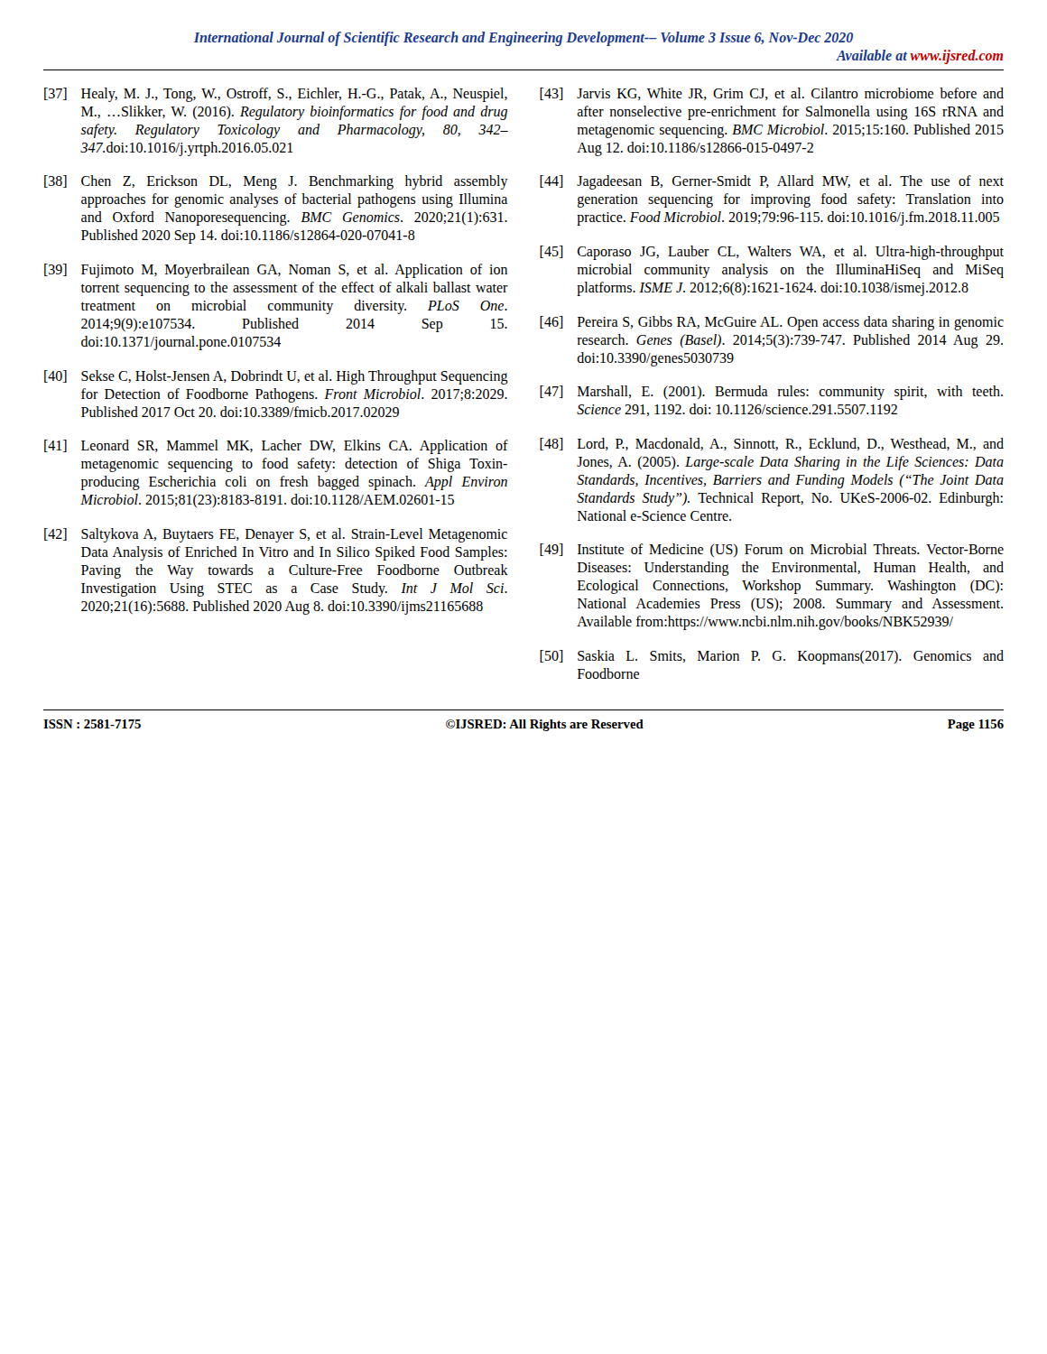International Journal of Scientific Research and Engineering Development-– Volume 3 Issue 6, Nov-Dec 2020 Available at www.ijsred.com
[37] Healy, M. J., Tong, W., Ostroff, S., Eichler, H.-G., Patak, A., Neuspiel, M., …Slikker, W. (2016). Regulatory bioinformatics for food and drug safety. Regulatory Toxicology and Pharmacology, 80, 342–347. doi:10.1016/j.yrtph.2016.05.021
[38] Chen Z, Erickson DL, Meng J. Benchmarking hybrid assembly approaches for genomic analyses of bacterial pathogens using Illumina and Oxford Nanoporesequencing. BMC Genomics. 2020;21(1):631. Published 2020 Sep 14. doi:10.1186/s12864-020-07041-8
[39] Fujimoto M, Moyerbrailean GA, Noman S, et al. Application of ion torrent sequencing to the assessment of the effect of alkali ballast water treatment on microbial community diversity. PLoS One. 2014;9(9):e107534. Published 2014 Sep 15. doi:10.1371/journal.pone.0107534
[40] Sekse C, Holst-Jensen A, Dobrindt U, et al. High Throughput Sequencing for Detection of Foodborne Pathogens. Front Microbiol. 2017;8:2029. Published 2017 Oct 20. doi:10.3389/fmicb.2017.02029
[41] Leonard SR, Mammel MK, Lacher DW, Elkins CA. Application of metagenomic sequencing to food safety: detection of Shiga Toxin-producing Escherichia coli on fresh bagged spinach. Appl Environ Microbiol. 2015;81(23):8183-8191. doi:10.1128/AEM.02601-15
[42] Saltykova A, Buytaers FE, Denayer S, et al. Strain-Level Metagenomic Data Analysis of Enriched In Vitro and In Silico Spiked Food Samples: Paving the Way towards a Culture-Free Foodborne Outbreak Investigation Using STEC as a Case Study. Int J Mol Sci. 2020;21(16):5688. Published 2020 Aug 8. doi:10.3390/ijms21165688
[43] Jarvis KG, White JR, Grim CJ, et al. Cilantro microbiome before and after nonselective pre-enrichment for Salmonella using 16S rRNA and metagenomic sequencing. BMC Microbiol. 2015;15:160. Published 2015 Aug 12. doi:10.1186/s12866-015-0497-2
[44] Jagadeesan B, Gerner-Smidt P, Allard MW, et al. The use of next generation sequencing for improving food safety: Translation into practice. Food Microbiol. 2019;79:96-115. doi:10.1016/j.fm.2018.11.005
[45] Caporaso JG, Lauber CL, Walters WA, et al. Ultra-high-throughput microbial community analysis on the IlluminaHiSeq and MiSeq platforms. ISME J. 2012;6(8):1621-1624. doi:10.1038/ismej.2012.8
[46] Pereira S, Gibbs RA, McGuire AL. Open access data sharing in genomic research. Genes (Basel). 2014;5(3):739-747. Published 2014 Aug 29. doi:10.3390/genes5030739
[47] Marshall, E. (2001). Bermuda rules: community spirit, with teeth. Science 291, 1192. doi: 10.1126/science.291.5507.1192
[48] Lord, P., Macdonald, A., Sinnott, R., Ecklund, D., Westhead, M., and Jones, A. (2005). Large-scale Data Sharing in the Life Sciences: Data Standards, Incentives, Barriers and Funding Models (“The Joint Data Standards Study”). Technical Report, No. UKeS-2006-02. Edinburgh: National e-Science Centre.
[49] Institute of Medicine (US) Forum on Microbial Threats. Vector-Borne Diseases: Understanding the Environmental, Human Health, and Ecological Connections, Workshop Summary. Washington (DC): National Academies Press (US); 2008. Summary and Assessment. Available from:https://www.ncbi.nlm.nih.gov/books/NBK52939/
[50] Saskia L. Smits, Marion P. G. Koopmans(2017). Genomics and Foodborne
ISSN : 2581-7175 ©IJSRED: All Rights are Reserved Page 1156